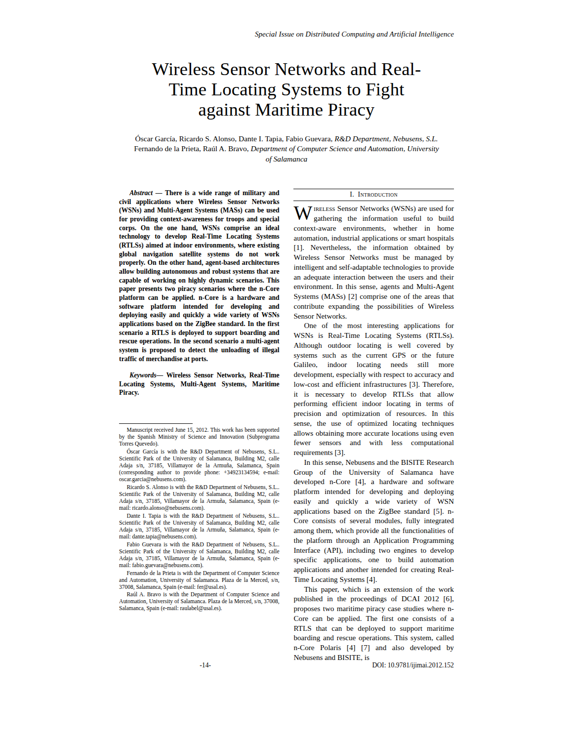Special Issue on Distributed Computing and Artificial Intelligence
Wireless Sensor Networks and Real-Time Locating Systems to Fight against Maritime Piracy
Óscar García, Ricardo S. Alonso, Dante I. Tapia, Fabio Guevara, R&D Department, Nebusens, S.L.
Fernando de la Prieta, Raúl A. Bravo, Department of Computer Science and Automation, University of Salamanca
Abstract — There is a wide range of military and civil applications where Wireless Sensor Networks (WSNs) and Multi-Agent Systems (MASs) can be used for providing context-awareness for troops and special corps. On the one hand, WSNs comprise an ideal technology to develop Real-Time Locating Systems (RTLSs) aimed at indoor environments, where existing global navigation satellite systems do not work properly. On the other hand, agent-based architectures allow building autonomous and robust systems that are capable of working on highly dynamic scenarios. This paper presents two piracy scenarios where the n-Core platform can be applied. n-Core is a hardware and software platform intended for developing and deploying easily and quickly a wide variety of WSNs applications based on the ZigBee standard. In the first scenario a RTLS is deployed to support boarding and rescue operations. In the second scenario a multi-agent system is proposed to detect the unloading of illegal traffic of merchandise at ports.
Keywords— Wireless Sensor Networks, Real-Time Locating Systems, Multi-Agent Systems, Maritime Piracy.
Manuscript received June 15, 2012. This work has been supported by the Spanish Ministry of Science and Innovation (Subprograma Torres Quevedo).
Óscar García is with the R&D Department of Nebusens, S.L.. Scientific Park of the University of Salamanca, Building M2, calle Adaja s/n, 37185, Villamayor de la Armuña, Salamanca, Spain (corresponding author to provide phone: +34923134594; e-mail: oscar.garcia@nebusens.com).
Ricardo S. Alonso is with the R&D Department of Nebusens, S.L.. Scientific Park of the University of Salamanca, Building M2, calle Adaja s/n, 37185, Villamayor de la Armuña, Salamanca, Spain (e-mail: ricardo.alonso@nebusens.com).
Dante I. Tapia is with the R&D Department of Nebusens, S.L.. Scientific Park of the University of Salamanca, Building M2, calle Adaja s/n, 37185, Villamayor de la Armuña, Salamanca, Spain (e-mail: dante.tapia@nebusens.com).
Fabio Guevara is with the R&D Department of Nebusens, S.L.. Scientific Park of the University of Salamanca, Building M2, calle Adaja s/n, 37185, Villamayor de la Armuña, Salamanca, Spain (e-mail: fabio.guevara@nebusens.com).
Fernando de la Prieta is with the Department of Computer Science and Automation, University of Salamanca. Plaza de la Merced, s/n, 37008, Salamanca, Spain (e-mail: fer@usal.es).
Raúl A. Bravo is with the Department of Computer Science and Automation, University of Salamanca. Plaza de la Merced, s/n, 37008, Salamanca, Spain (e-mail: raulabel@usal.es).
I. Introduction
Wireless Sensor Networks (WSNs) are used for gathering the information useful to build context-aware environments, whether in home automation, industrial applications or smart hospitals [1]. Nevertheless, the information obtained by Wireless Sensor Networks must be managed by intelligent and self-adaptable technologies to provide an adequate interaction between the users and their environment. In this sense, agents and Multi-Agent Systems (MASs) [2] comprise one of the areas that contribute expanding the possibilities of Wireless Sensor Networks.
One of the most interesting applications for WSNs is Real-Time Locating Systems (RTLSs). Although outdoor locating is well covered by systems such as the current GPS or the future Galileo, indoor locating needs still more development, especially with respect to accuracy and low-cost and efficient infrastructures [3]. Therefore, it is necessary to develop RTLSs that allow performing efficient indoor locating in terms of precision and optimization of resources. In this sense, the use of optimized locating techniques allows obtaining more accurate locations using even fewer sensors and with less computational requirements [3].
In this sense, Nebusens and the BISITE Research Group of the University of Salamanca have developed n-Core [4], a hardware and software platform intended for developing and deploying easily and quickly a wide variety of WSN applications based on the ZigBee standard [5]. n-Core consists of several modules, fully integrated among them, which provide all the functionalities of the platform through an Application Programming Interface (API), including two engines to develop specific applications, one to build automation applications and another intended for creating Real-Time Locating Systems [4].
This paper, which is an extension of the work published in the proceedings of DCAI 2012 [6], proposes two maritime piracy case studies where n-Core can be applied. The first one consists of a RTLS that can be deployed to support maritime boarding and rescue operations. This system, called n-Core Polaris [4] [7] and also developed by Nebusens and BISITE, is
-14- DOI: 10.9781/ijimai.2012.152